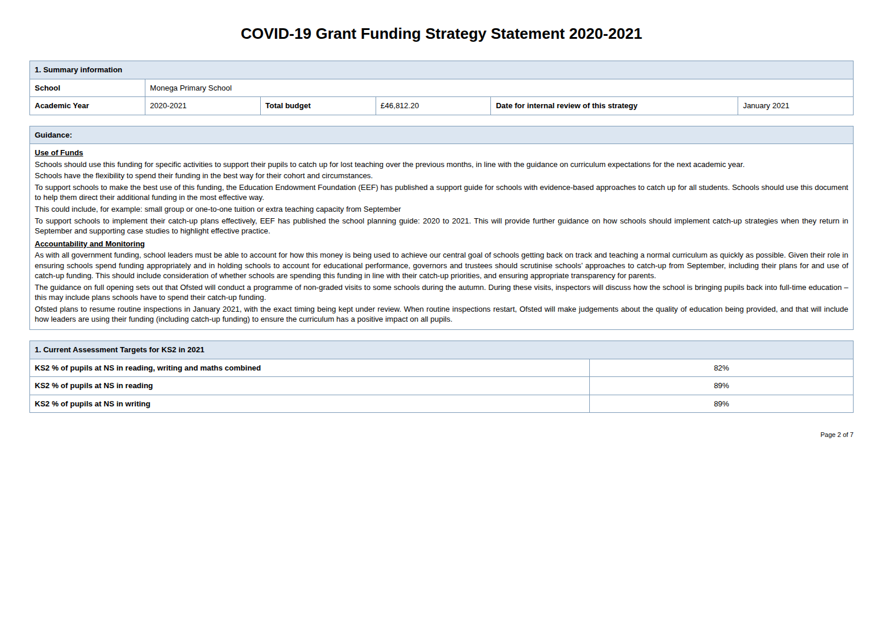COVID-19 Grant Funding Strategy Statement 2020-2021
| 1. Summary information |
| School | Monega Primary School |
| Academic Year | 2020-2021 | Total budget | £46,812.20 | Date for internal review of this strategy | January 2021 |
Guidance:
Use of Funds
Schools should use this funding for specific activities to support their pupils to catch up for lost teaching over the previous months, in line with the guidance on curriculum expectations for the next academic year.
Schools have the flexibility to spend their funding in the best way for their cohort and circumstances.
To support schools to make the best use of this funding, the Education Endowment Foundation (EEF) has published a support guide for schools with evidence-based approaches to catch up for all students. Schools should use this document to help them direct their additional funding in the most effective way.
This could include, for example: small group or one-to-one tuition or extra teaching capacity from September
To support schools to implement their catch-up plans effectively, EEF has published the school planning guide: 2020 to 2021. This will provide further guidance on how schools should implement catch-up strategies when they return in September and supporting case studies to highlight effective practice.
Accountability and Monitoring
As with all government funding, school leaders must be able to account for how this money is being used to achieve our central goal of schools getting back on track and teaching a normal curriculum as quickly as possible. Given their role in ensuring schools spend funding appropriately and in holding schools to account for educational performance, governors and trustees should scrutinise schools’ approaches to catch-up from September, including their plans for and use of catch-up funding. This should include consideration of whether schools are spending this funding in line with their catch-up priorities, and ensuring appropriate transparency for parents.
The guidance on full opening sets out that Ofsted will conduct a programme of non-graded visits to some schools during the autumn. During these visits, inspectors will discuss how the school is bringing pupils back into full-time education – this may include plans schools have to spend their catch-up funding.
Ofsted plans to resume routine inspections in January 2021, with the exact timing being kept under review. When routine inspections restart, Ofsted will make judgements about the quality of education being provided, and that will include how leaders are using their funding (including catch-up funding) to ensure the curriculum has a positive impact on all pupils.
| 1. Current Assessment Targets for KS2 in 2021 |
| KS2 % of pupils at NS in reading, writing and maths combined | 82% |
| KS2 % of pupils at NS in reading | 89% |
| KS2 % of pupils at NS in writing | 89% |
Page 2 of 7